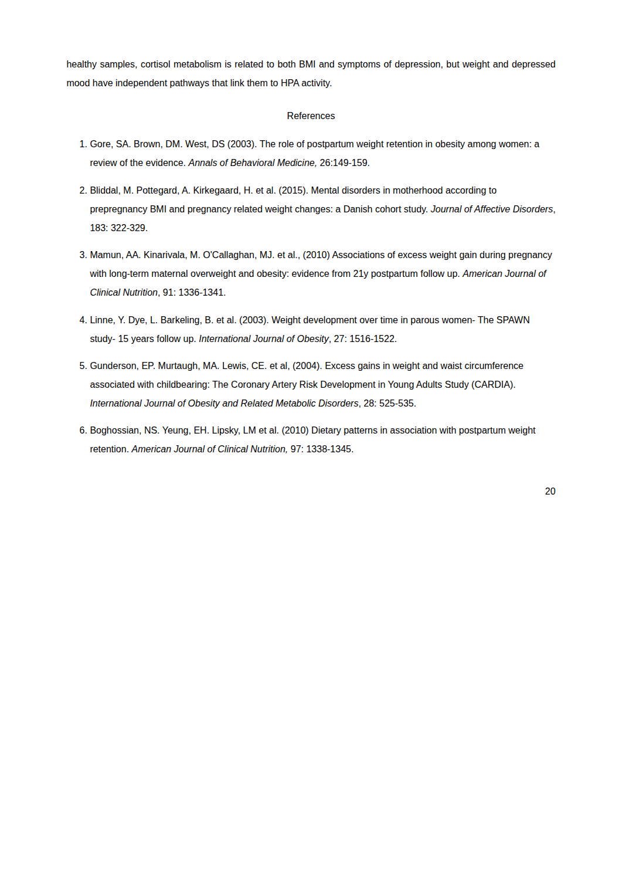healthy samples, cortisol metabolism is related to both BMI and symptoms of depression, but weight and depressed mood have independent pathways that link them to HPA activity.
References
Gore, SA. Brown, DM. West, DS (2003). The role of postpartum weight retention in obesity among women: a review of the evidence. Annals of Behavioral Medicine, 26:149-159.
Bliddal, M. Pottegard, A. Kirkegaard, H. et al. (2015). Mental disorders in motherhood according to prepregnancy BMI and pregnancy related weight changes: a Danish cohort study. Journal of Affective Disorders, 183: 322-329.
Mamun, AA. Kinarivala, M. O'Callaghan, MJ. et al., (2010) Associations of excess weight gain during pregnancy with long-term maternal overweight and obesity: evidence from 21y postpartum follow up. American Journal of Clinical Nutrition, 91: 1336-1341.
Linne, Y. Dye, L. Barkeling, B. et al. (2003). Weight development over time in parous women- The SPAWN study- 15 years follow up. International Journal of Obesity, 27: 1516-1522.
Gunderson, EP. Murtaugh, MA. Lewis, CE. et al, (2004). Excess gains in weight and waist circumference associated with childbearing: The Coronary Artery Risk Development in Young Adults Study (CARDIA). International Journal of Obesity and Related Metabolic Disorders, 28: 525-535.
Boghossian, NS. Yeung, EH. Lipsky, LM et al. (2010) Dietary patterns in association with postpartum weight retention. American Journal of Clinical Nutrition, 97: 1338-1345.
20